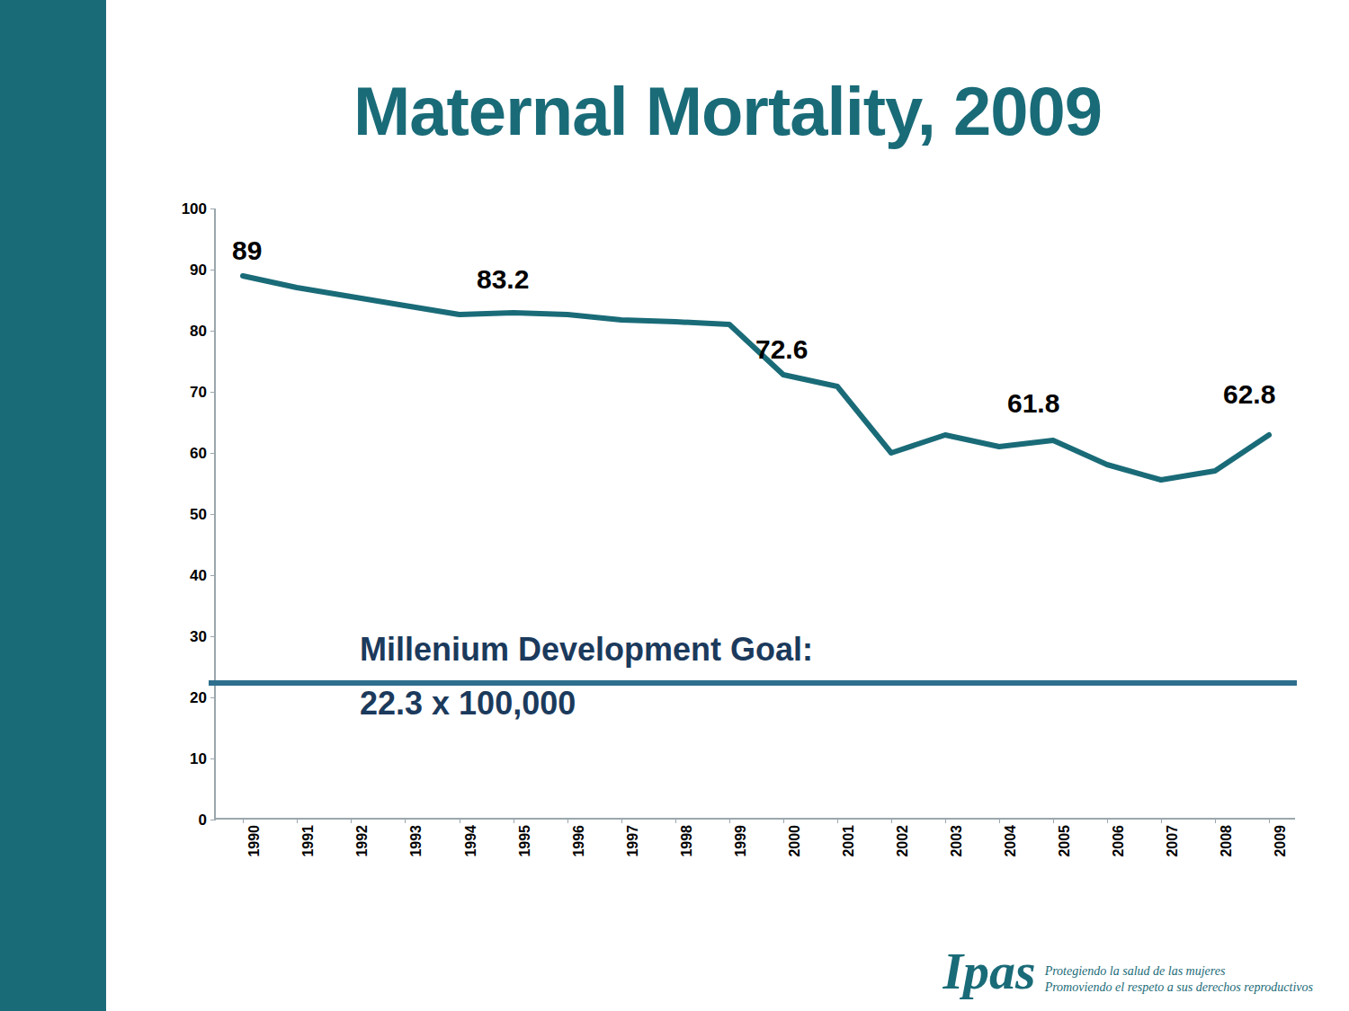Maternal Mortality, 2009
100 90 80 70 60 50 40 30 20 10 0
89
83.2
72.6
61.8
62.8
Millenium Development Goal:
22.3 x 100,000
1990 1991 1992 1993 1994 1995 1996 1997 1998 1999 2000 2001 2002 2003 2004 2005 2006 2007 2008 2009
Ipas
Protegiendo la salud de las mujeres
Promoviendo el respeto a sus derechos reproductivos